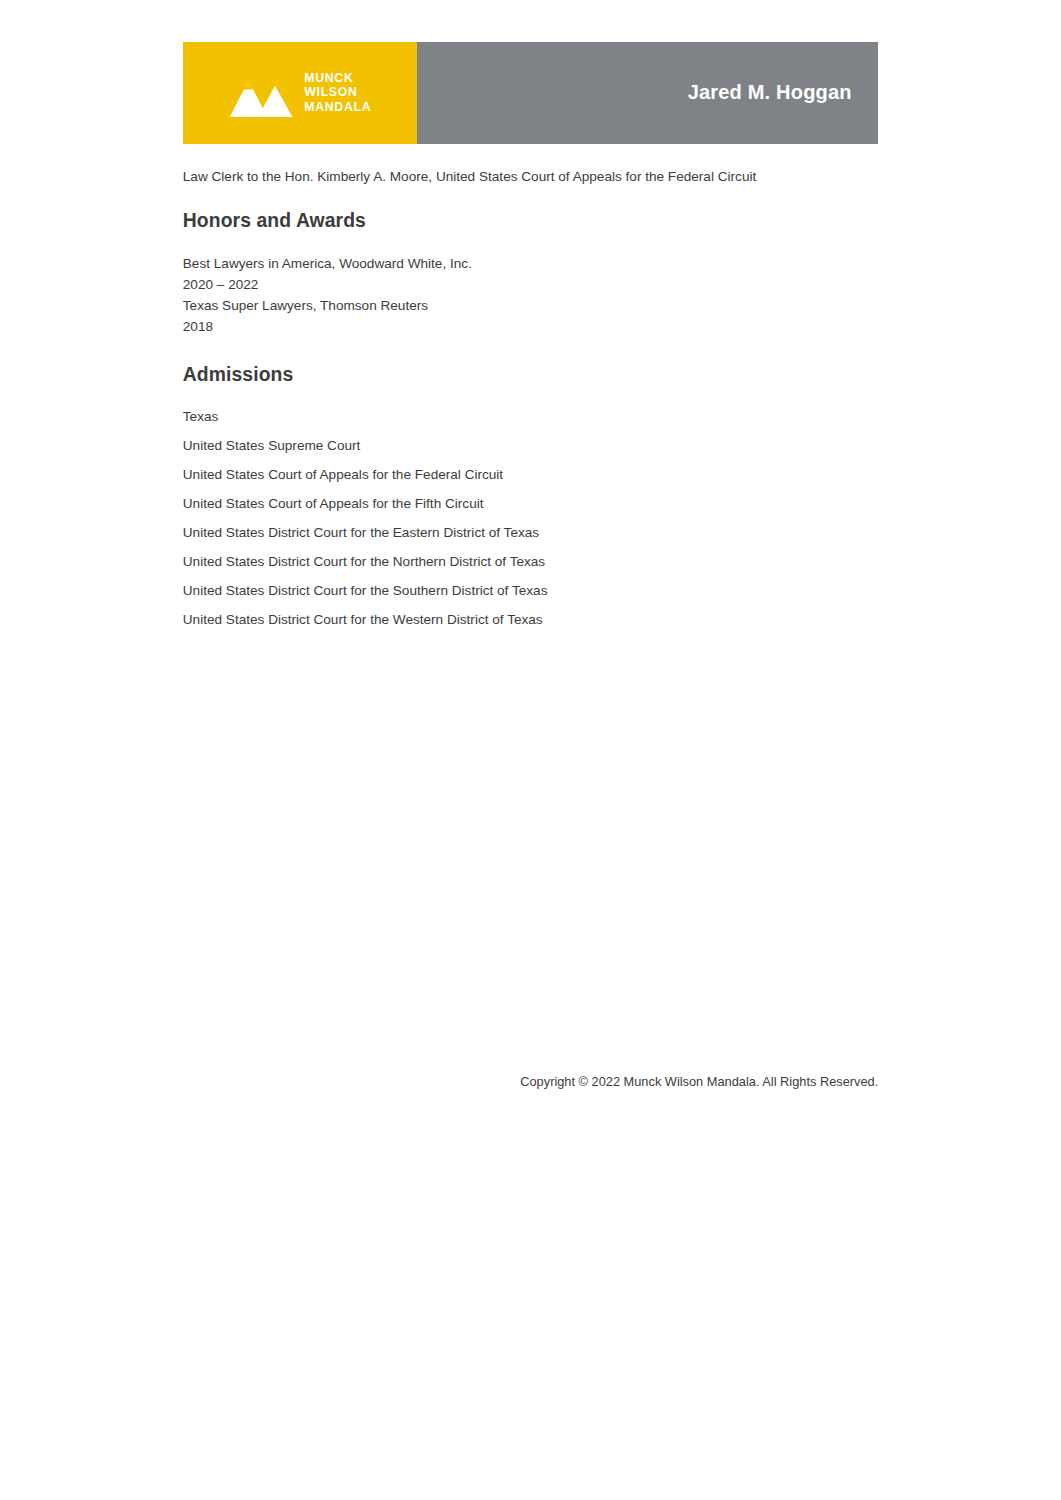Munck
Wilson
Mandala
Jared M. Hoggan
Law Clerk to the Hon. Kimberly A. Moore, United States Court of Appeals for the Federal Circuit
Honors and Awards
Best Lawyers in America, Woodward White, Inc.
2020 – 2022
Texas Super Lawyers, Thomson Reuters
2018
Admissions
Texas
United States Supreme Court
United States Court of Appeals for the Federal Circuit
United States Court of Appeals for the Fifth Circuit
United States District Court for the Eastern District of Texas
United States District Court for the Northern District of Texas
United States District Court for the Southern District of Texas
United States District Court for the Western District of Texas
Copyright © 2022 Munck Wilson Mandala. All Rights Reserved.